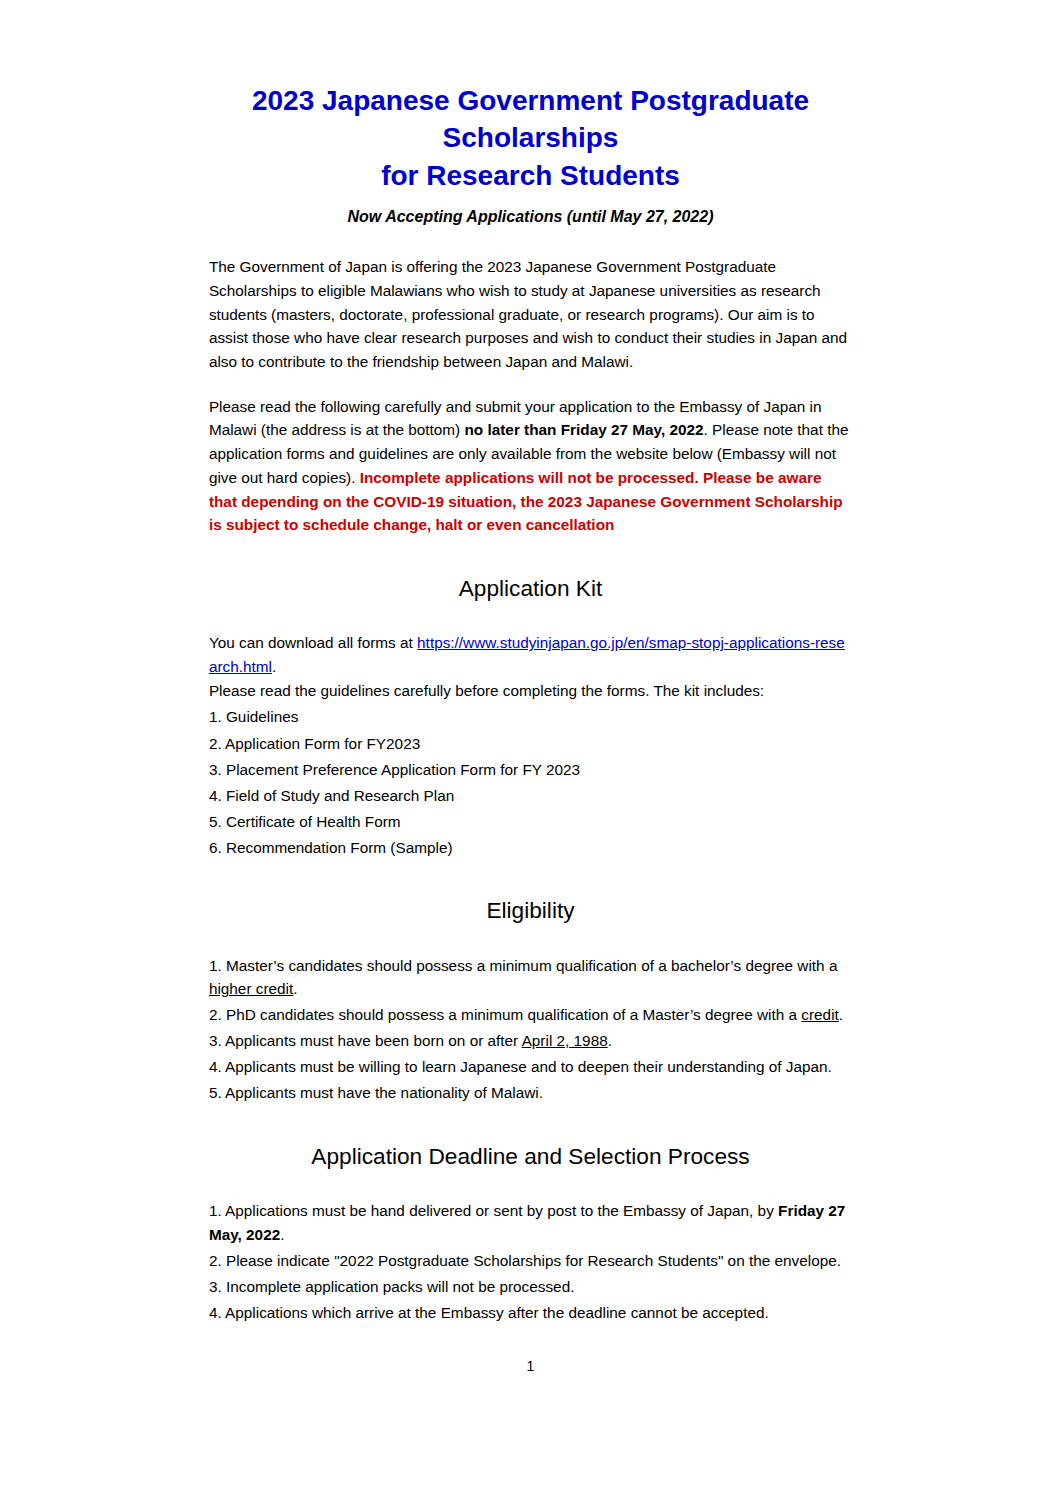2023 Japanese Government Postgraduate Scholarships
for Research Students
Now Accepting Applications (until May 27, 2022)
The Government of Japan is offering the 2023 Japanese Government Postgraduate Scholarships to eligible Malawians who wish to study at Japanese universities as research students (masters, doctorate, professional graduate, or research programs). Our aim is to assist those who have clear research purposes and wish to conduct their studies in Japan and also to contribute to the friendship between Japan and Malawi.
Please read the following carefully and submit your application to the Embassy of Japan in Malawi (the address is at the bottom) no later than Friday 27 May, 2022. Please note that the application forms and guidelines are only available from the website below (Embassy will not give out hard copies). Incomplete applications will not be processed. Please be aware that depending on the COVID-19 situation, the 2023 Japanese Government Scholarship is subject to schedule change, halt or even cancellation
Application Kit
You can download all forms at https://www.studyinjapan.go.jp/en/smap-stopj-applications-research.html.
Please read the guidelines carefully before completing the forms. The kit includes:
1. Guidelines
2. Application Form for FY2023
3. Placement Preference Application Form for FY 2023
4. Field of Study and Research Plan
5. Certificate of Health Form
6. Recommendation Form (Sample)
Eligibility
1. Master’s candidates should possess a minimum qualification of a bachelor’s degree with a higher credit.
2. PhD candidates should possess a minimum qualification of a Master’s degree with a credit.
3. Applicants must have been born on or after April 2, 1988.
4. Applicants must be willing to learn Japanese and to deepen their understanding of Japan.
5. Applicants must have the nationality of Malawi.
Application Deadline and Selection Process
1. Applications must be hand delivered or sent by post to the Embassy of Japan, by Friday 27 May, 2022.
2. Please indicate "2022 Postgraduate Scholarships for Research Students" on the envelope.
3. Incomplete application packs will not be processed.
4. Applications which arrive at the Embassy after the deadline cannot be accepted.
1